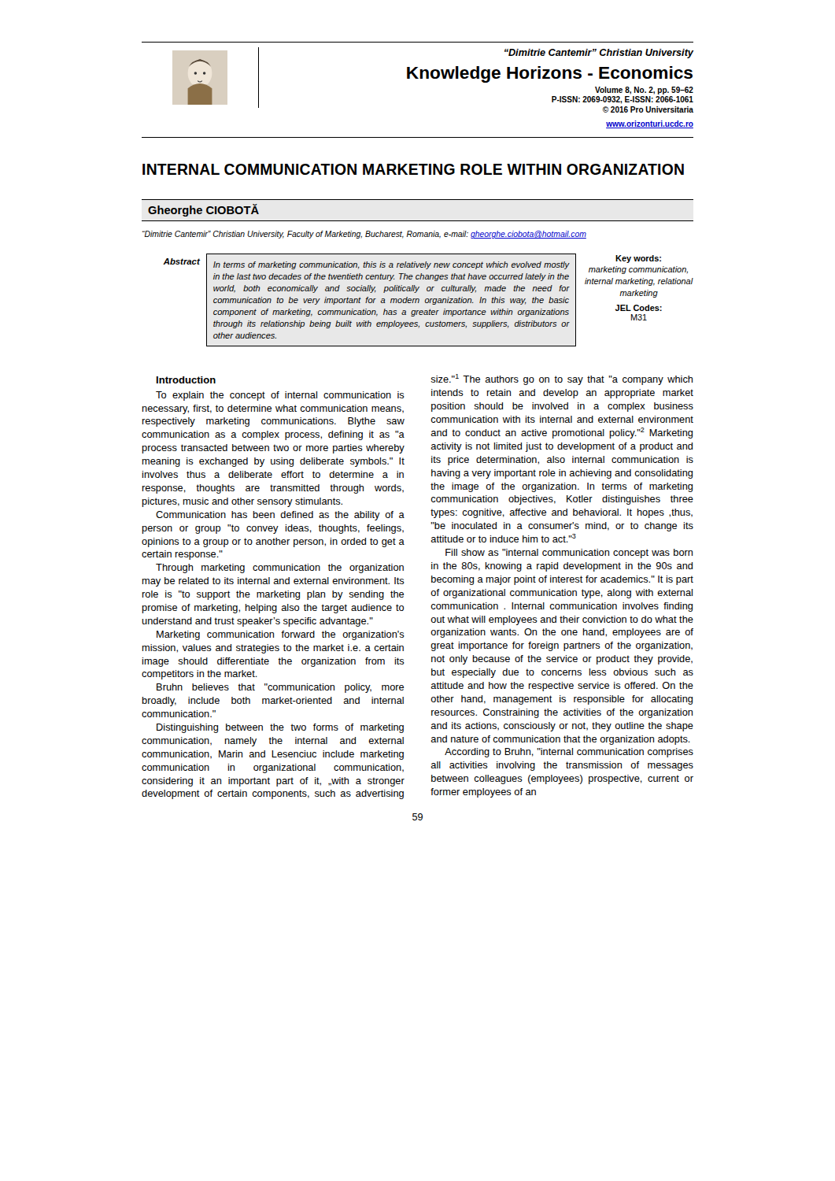“Dimitrie Cantemir” Christian University
Knowledge Horizons - Economics
Volume 8, No. 2, pp. 59–62
P-ISSN: 2069-0932, E-ISSN: 2066-1061
© 2016 Pro Universitaria
www.orizonturi.ucdc.ro
INTERNAL COMMUNICATION MARKETING ROLE WITHIN ORGANIZATION
Gheorghe CIOBOTĂ
“Dimitrie Cantemir” Christian University, Faculty of Marketing, Bucharest, Romania, e-mail: gheorghe.ciobota@hotmail.com
Abstract
In terms of marketing communication, this is a relatively new concept which evolved mostly in the last two decades of the twentieth century. The changes that have occurred lately in the world, both economically and socially, politically or culturally, made the need for communication to be very important for a modern organization. In this way, the basic component of marketing, communication, has a greater importance within organizations through its relationship being built with employees, customers, suppliers, distributors or other audiences.
Key words:
marketing communication, internal marketing, relational marketing
JEL Codes:
M31
Introduction
To explain the concept of internal communication is necessary, first, to determine what communication means, respectively marketing communications. Blythe saw communication as a complex process, defining it as "a process transacted between two or more parties whereby meaning is exchanged by using deliberate symbols." It involves thus a deliberate effort to determine a in response, thoughts are transmitted through words, pictures, music and other sensory stimulants.
Communication has been defined as the ability of a person or group "to convey ideas, thoughts, feelings, opinions to a group or to another person, in orded to get a certain response."
Through marketing communication the organization may be related to its internal and external environment. Its role is "to support the marketing plan by sending the promise of marketing, helping also the target audience to understand and trust speaker’s specific advantage."
Marketing communication forward the organization's mission, values and strategies to the market i.e. a certain image should differentiate the organization from its competitors in the market.
Bruhn believes that "communication policy, more broadly, include both market-oriented and internal communication."
Distinguishing between the two forms of marketing communication, namely the internal and external communication, Marin and Lesenciuc include marketing communication in organizational communication, considering it an important part of it, „with a stronger development of certain components, such as advertising size."1 The authors go on to say that "a company which intends to retain and develop an appropriate market position should be involved in a complex business communication with its internal and external environment and to conduct an active promotional policy."2 Marketing activity is not limited just to development of a product and its price determination, also internal communication is having a very important role in achieving and consolidating the image of the organization. In terms of marketing communication objectives, Kotler distinguishes three types: cognitive, affective and behavioral. It hopes ,thus, "be inoculated in a consumer's mind, or to change its attitude or to induce him to act."3
Fill show as "internal communication concept was born in the 80s, knowing a rapid development in the 90s and becoming a major point of interest for academics." It is part of organizational communication type, along with external communication . Internal communication involves finding out what will employees and their conviction to do what the organization wants. On the one hand, employees are of great importance for foreign partners of the organization, not only because of the service or product they provide, but especially due to concerns less obvious such as attitude and how the respective service is offered. On the other hand, management is responsible for allocating resources. Constraining the activities of the organization and its actions, consciously or not, they outline the shape and nature of communication that the organization adopts.
According to Bruhn, "internal communication comprises all activities involving the transmission of messages between colleagues (employees) prospective, current or former employees of an
59